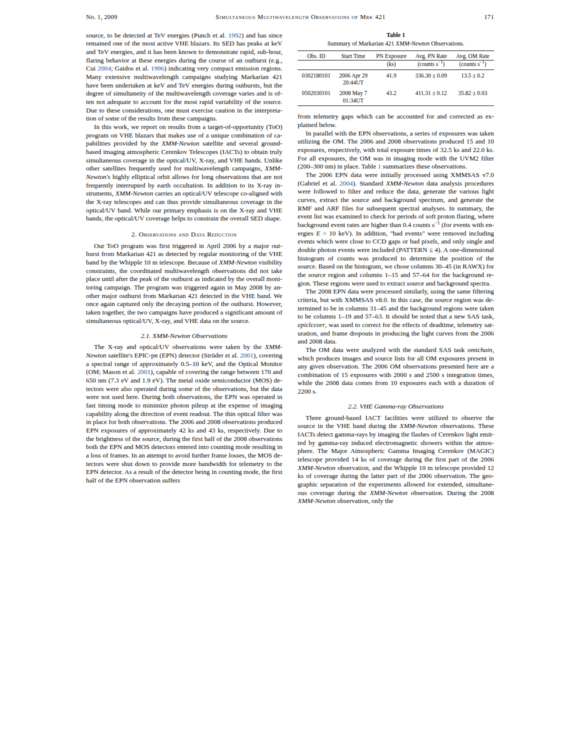No. 1, 2009 Simultaneous Multiwavelength Observations of Mrk 421 171
source, to be detected at TeV energies (Punch et al. 1992) and has since remained one of the most active VHE blazars. Its SED has peaks at keV and TeV energies, and it has been known to demonstrate rapid, sub-hour, flaring behavior at these energies during the course of an outburst (e.g., Cui 2004; Gaidos et al. 1996) indicating very compact emission regions. Many extensive multiwavelength campaigns studying Markarian 421 have been undertaken at keV and TeV energies during outbursts, but the degree of simultaneity of the multiwavelength coverage varies and is often not adequate to account for the most rapid variability of the source. Due to these considerations, one must exercise caution in the interpretation of some of the results from these campaigns.
In this work, we report on results from a target-of-opportunity (ToO) program on VHE blazars that makes use of a unique combination of capabilities provided by the XMM-Newton satellite and several ground-based imaging atmospheric Cerenkov Telescopes (IACTs) to obtain truly simultaneous coverage in the optical/UV, X-ray, and VHE bands. Unlike other satellites frequently used for multiwavelength campaigns, XMM-Newton's highly elliptical orbit allows for long observations that are not frequently interrupted by earth occultation. In addition to its X-ray instruments, XMM-Newton carries an optical/UV telescope co-aligned with the X-ray telescopes and can thus provide simultaneous coverage in the optical/UV band. While our primary emphasis is on the X-ray and VHE bands, the optical/UV coverage helps to constrain the overall SED shape.
2. Observations and Data Reduction
Our ToO program was first triggered in April 2006 by a major outburst from Markarian 421 as detected by regular monitoring of the VHE band by the Whipple 10 m telescope. Because of XMM-Newton visibility constraints, the coordinated multiwavelength observations did not take place until after the peak of the outburst as indicated by the overall monitoring campaign. The program was triggered again in May 2008 by another major outburst from Markarian 421 detected in the VHE band. We once again captured only the decaying portion of the outburst. However, taken together, the two campaigns have produced a significant amount of simultaneous optical/UV, X-ray, and VHE data on the source.
2.1. XMM-Newton Observations
The X-ray and optical/UV observations were taken by the XMM-Newton satellite's EPIC-pn (EPN) detector (Strüder et al. 2001), covering a spectral range of approximately 0.5–10 keV, and the Optical Monitor (OM; Mason et al. 2001), capable of covering the range between 170 and 650 nm (7.3 eV and 1.9 eV). The metal oxide semiconductor (MOS) detectors were also operated during some of the observations, but the data were not used here. During both observations, the EPN was operated in fast timing mode to minimize photon pileup at the expense of imaging capability along the direction of event readout. The thin optical filter was in place for both observations. The 2006 and 2008 observations produced EPN exposures of approximately 42 ks and 43 ks, respectively. Due to the brightness of the source, during the first half of the 2008 observations both the EPN and MOS detectors entered into counting mode resulting in a loss of frames. In an attempt to avoid further frame losses, the MOS detectors were shut down to provide more bandwidth for telemetry to the EPN detector. As a result of the detector being in counting mode, the first half of the EPN observation suffers
Table 1
Summary of Markarian 421 XMM-Newton Observations.
| Obs. ID | Start Time | PN Exposure | Avg. PN Rate | Avg. OM Rate |
| --- | --- | --- | --- | --- |
| | | (ks) | (counts s −1 ) | (counts s −1 ) |
| 0302180101 | 2006 Apr 29 20:44UT | 41.9 | 336.30 ± 0.09 | 13.5 ± 0.2 |
| 0502030101 | 2008 May 7 01:34UT | 43.2 | 411.31 ± 0.12 | 35.82 ± 0.03 |
from telemetry gaps which can be accounted for and corrected as explained below.
In parallel with the EPN observations, a series of exposures was taken utilizing the OM. The 2006 and 2008 observations produced 15 and 10 exposures, respectively, with total exposure times of 32.5 ks and 22.0 ks. For all exposures, the OM was in imaging mode with the UVM2 filter (200–300 nm) in place. Table 1 summarizes these observations.
The 2006 EPN data were initially processed using XMMSAS v7.0 (Gabriel et al. 2004). Standard XMM-Newton data analysis procedures were followed to filter and reduce the data, generate the various light curves, extract the source and background spectrum, and generate the RMF and ARF files for subsequent spectral analyses. In summary, the event list was examined to check for periods of soft proton flaring, where background event rates are higher than 0.4 counts s−1 (for events with energies E > 10 keV). In addition, "bad events" were removed including events which were close to CCD gaps or bad pixels, and only single and double photon events were included (PATTERN ≤ 4). A one-dimensional histogram of counts was produced to determine the position of the source. Based on the histogram, we chose columns 30–45 (in RAWX) for the source region and columns 1–15 and 57–64 for the background region. These regions were used to extract source and background spectra.
The 2008 EPN data were processed similarly, using the same filtering criteria, but with XMMSAS v8.0. In this case, the source region was determined to be in columns 31–45 and the background regions were taken to be columns 1–19 and 57–63. It should be noted that a new SAS task, epiclccorr, was used to correct for the effects of deadtime, telemetry saturation, and frame dropouts in producing the light curves from the 2006 and 2008 data.
The OM data were analyzed with the standard SAS task omichain, which produces images and source lists for all OM exposures present in any given observation. The 2006 OM observations presented here are a combination of 15 exposures with 2000 s and 2500 s integration times, while the 2008 data comes from 10 exposures each with a duration of 2200 s.
2.2. VHE Gamma-ray Observations
Three ground-based IACT facilities were utilized to observe the source in the VHE band during the XMM-Newton observations. These IACTs detect gamma-rays by imaging the flashes of Cerenkov light emitted by gamma-ray induced electromagnetic showers within the atmosphere. The Major Atmospheric Gamma Imaging Cerenkov (MAGIC) telescope provided 14 ks of coverage during the first part of the 2006 XMM-Newton observation, and the Whipple 10 m telescope provided 12 ks of coverage during the latter part of the 2006 observation. The geographic separation of the experiments allowed for extended, simultaneous coverage during the XMM-Newton observation. During the 2008 XMM-Newton observation, only the